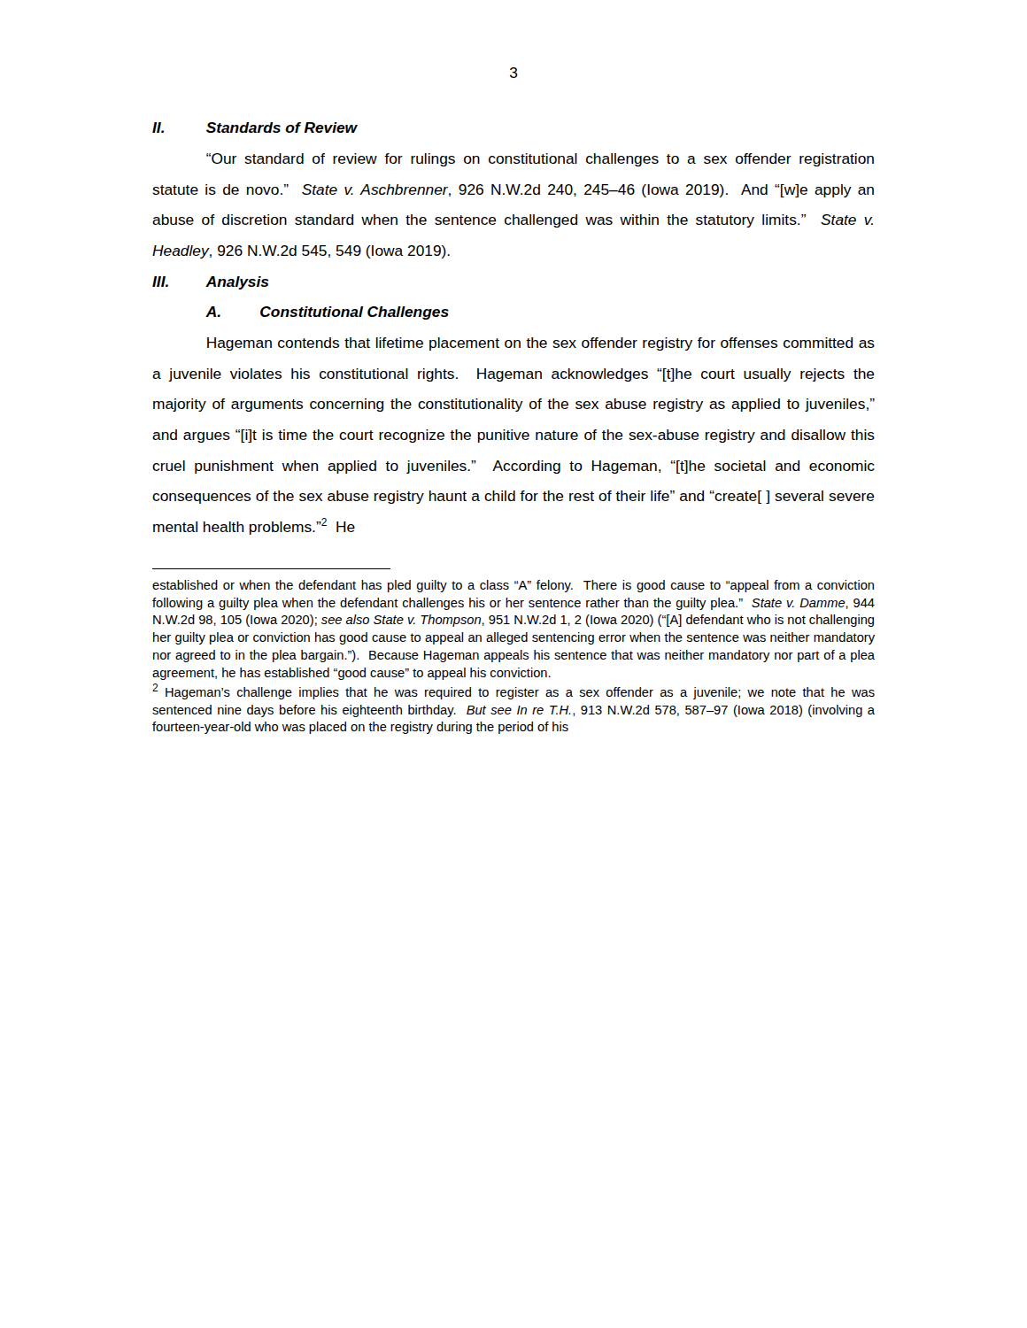3
II. Standards of Review
“Our standard of review for rulings on constitutional challenges to a sex offender registration statute is de novo.” State v. Aschbrenner, 926 N.W.2d 240, 245–46 (Iowa 2019). And “[w]e apply an abuse of discretion standard when the sentence challenged was within the statutory limits.” State v. Headley, 926 N.W.2d 545, 549 (Iowa 2019).
III. Analysis
A. Constitutional Challenges
Hageman contends that lifetime placement on the sex offender registry for offenses committed as a juvenile violates his constitutional rights. Hageman acknowledges “[t]he court usually rejects the majority of arguments concerning the constitutionality of the sex abuse registry as applied to juveniles,” and argues “[i]t is time the court recognize the punitive nature of the sex-abuse registry and disallow this cruel punishment when applied to juveniles.” According to Hageman, “[t]he societal and economic consequences of the sex abuse registry haunt a child for the rest of their life” and “create[ ] several severe mental health problems.”2 He
established or when the defendant has pled guilty to a class “A” felony. There is good cause to “appeal from a conviction following a guilty plea when the defendant challenges his or her sentence rather than the guilty plea.” State v. Damme, 944 N.W.2d 98, 105 (Iowa 2020); see also State v. Thompson, 951 N.W.2d 1, 2 (Iowa 2020) (“[A] defendant who is not challenging her guilty plea or conviction has good cause to appeal an alleged sentencing error when the sentence was neither mandatory nor agreed to in the plea bargain.”). Because Hageman appeals his sentence that was neither mandatory nor part of a plea agreement, he has established “good cause” to appeal his conviction.
2 Hageman’s challenge implies that he was required to register as a sex offender as a juvenile; we note that he was sentenced nine days before his eighteenth birthday. But see In re T.H., 913 N.W.2d 578, 587–97 (Iowa 2018) (involving a fourteen-year-old who was placed on the registry during the period of his